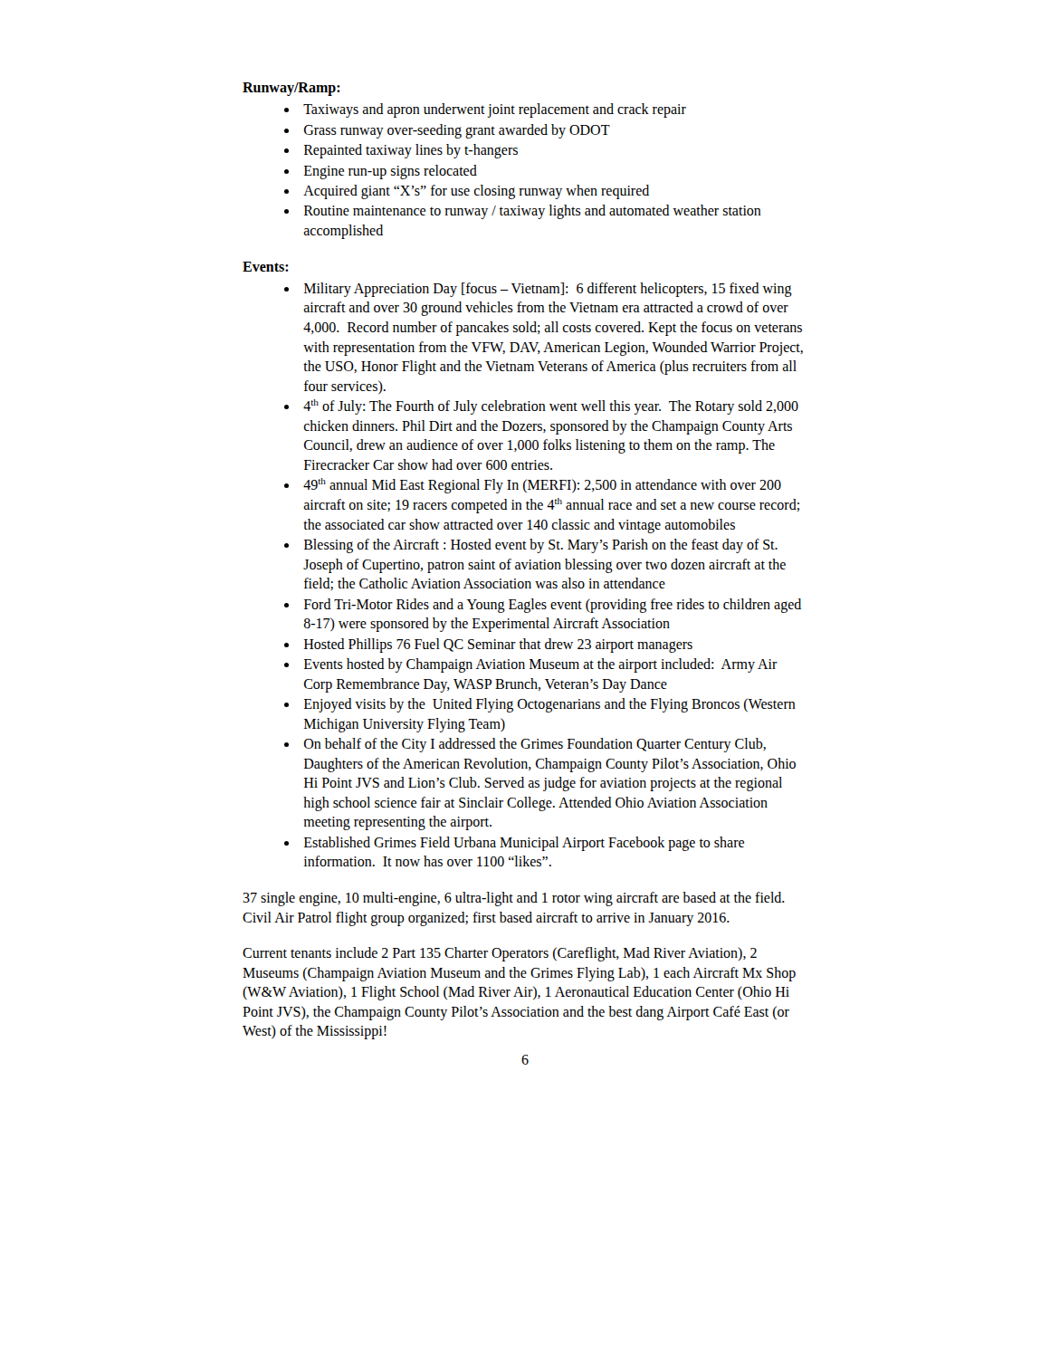Runway/Ramp:
Taxiways and apron underwent joint replacement and crack repair
Grass runway over-seeding grant awarded by ODOT
Repainted taxiway lines by t-hangers
Engine run-up signs relocated
Acquired giant “X’s” for use closing runway when required
Routine maintenance to runway / taxiway lights and automated weather station accomplished
Events:
Military Appreciation Day [focus – Vietnam]: 6 different helicopters, 15 fixed wing aircraft and over 30 ground vehicles from the Vietnam era attracted a crowd of over 4,000. Record number of pancakes sold; all costs covered. Kept the focus on veterans with representation from the VFW, DAV, American Legion, Wounded Warrior Project, the USO, Honor Flight and the Vietnam Veterans of America (plus recruiters from all four services).
4th of July: The Fourth of July celebration went well this year. The Rotary sold 2,000 chicken dinners. Phil Dirt and the Dozers, sponsored by the Champaign County Arts Council, drew an audience of over 1,000 folks listening to them on the ramp. The Firecracker Car show had over 600 entries.
49th annual Mid East Regional Fly In (MERFI): 2,500 in attendance with over 200 aircraft on site; 19 racers competed in the 4th annual race and set a new course record; the associated car show attracted over 140 classic and vintage automobiles
Blessing of the Aircraft : Hosted event by St. Mary’s Parish on the feast day of St. Joseph of Cupertino, patron saint of aviation blessing over two dozen aircraft at the field; the Catholic Aviation Association was also in attendance
Ford Tri-Motor Rides and a Young Eagles event (providing free rides to children aged 8-17) were sponsored by the Experimental Aircraft Association
Hosted Phillips 76 Fuel QC Seminar that drew 23 airport managers
Events hosted by Champaign Aviation Museum at the airport included: Army Air Corp Remembrance Day, WASP Brunch, Veteran’s Day Dance
Enjoyed visits by the United Flying Octogenarians and the Flying Broncos (Western Michigan University Flying Team)
On behalf of the City I addressed the Grimes Foundation Quarter Century Club, Daughters of the American Revolution, Champaign County Pilot’s Association, Ohio Hi Point JVS and Lion’s Club. Served as judge for aviation projects at the regional high school science fair at Sinclair College. Attended Ohio Aviation Association meeting representing the airport.
Established Grimes Field Urbana Municipal Airport Facebook page to share information. It now has over 1100 “likes”.
37 single engine, 10 multi-engine, 6 ultra-light and 1 rotor wing aircraft are based at the field. Civil Air Patrol flight group organized; first based aircraft to arrive in January 2016.
Current tenants include 2 Part 135 Charter Operators (Careflight, Mad River Aviation), 2 Museums (Champaign Aviation Museum and the Grimes Flying Lab), 1 each Aircraft Mx Shop (W&W Aviation), 1 Flight School (Mad River Air), 1 Aeronautical Education Center (Ohio Hi Point JVS), the Champaign County Pilot’s Association and the best dang Airport Café East (or West) of the Mississippi!
6